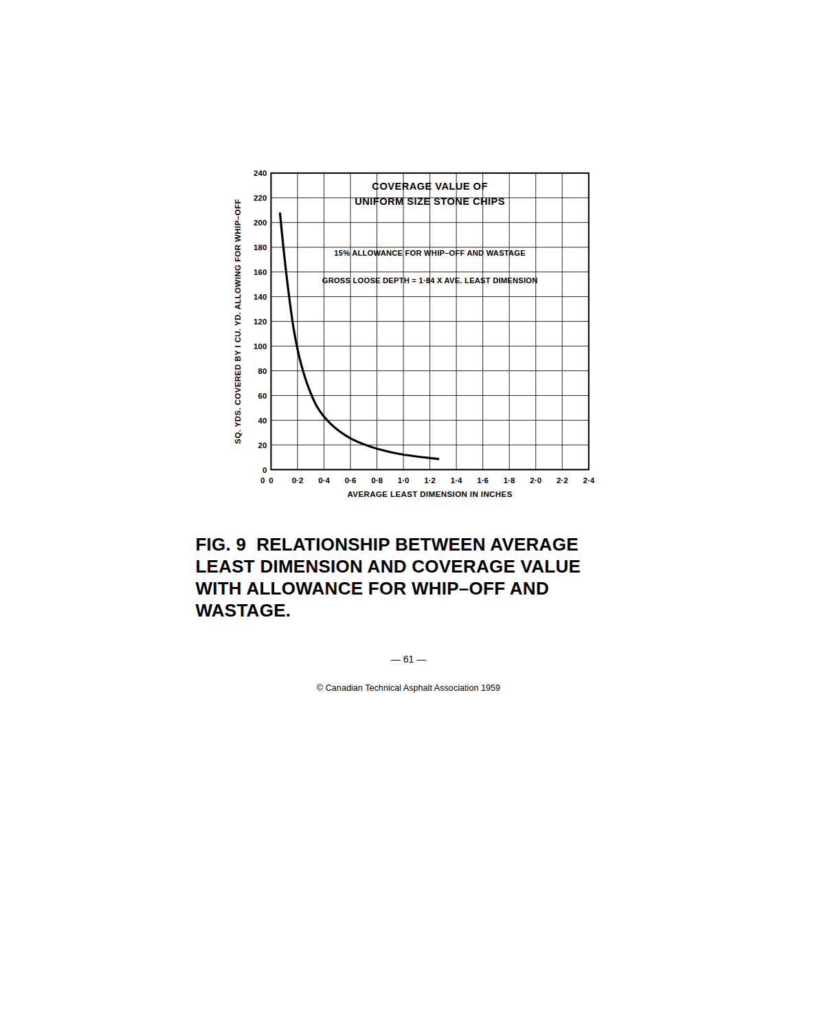Coverage value of uniform size stone chips Graph of square yards covered by one cubic yard allowing for whip-off versus average least dimension in inches, showing a steeply decreasing curve. 240 220 200 180 160 140 120 100 80 60 40 20 0 0 0·2 0·4 0·6 0·8 1·0 1·2 1·4 1·6 1·8 2·0 2·2 2·4 0 AVERAGE LEAST DIMENSION IN INCHES SQ. YDS. COVERED BY I CU. YD. ALLOWING FOR WHIP–OFF COVERAGE VALUE OF UNIFORM SIZE STONE CHIPS 15% ALLOWANCE FOR WHIP–OFF AND WASTAGE GROSS LOOSE DEPTH = 1·84 X AVE. LEAST DIMENSION
FIG. 9 RELATIONSHIP BETWEEN AVERAGE LEAST DIMENSION AND COVERAGE VALUE WITH ALLOWANCE FOR WHIP–OFF AND WASTAGE.
— 61 —
© Canadian Technical Asphalt Association 1959